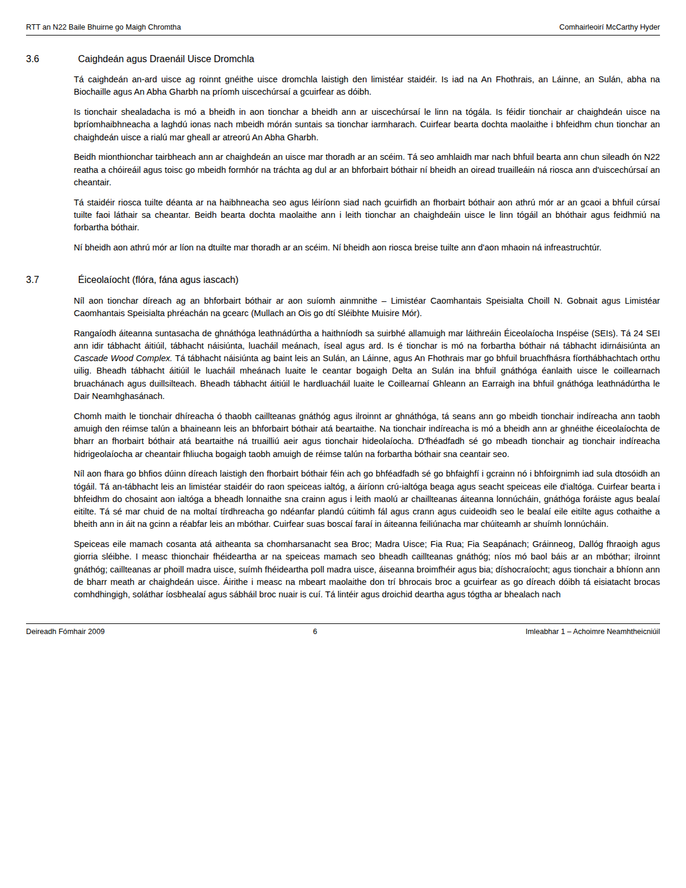RTT an N22 Baile Bhuirne go Maigh Chromtha
Comhairleoirí McCarthy Hyder
3.6
Caighdeán agus Draenáil Uisce Dromchla
Tá caighdeán an-ard uisce ag roinnt gnéithe uisce dromchla laistigh den limistéar staidéir. Is iad na An Fhothrais, an Láinne, an Sulán, abha na Biochaille agus An Abha Gharbh na príomh uiscechúrsaí a gcuirfear as dóibh.
Is tionchair shealadacha is mó a bheidh in aon tionchar a bheidh ann ar uiscechúrsaí le linn na tógála. Is féidir tionchair ar chaighdeán uisce na bpríomhaibhneacha a laghdú ionas nach mbeidh mórán suntais sa tionchar iarmharach. Cuirfear bearta dochta maolaithe i bhfeidhm chun tionchar an chaighdeán uisce a rialú mar gheall ar atreorú An Abha Gharbh.
Beidh mionthionchar tairbheach ann ar chaighdeán an uisce mar thoradh ar an scéim. Tá seo amhlaidh mar nach bhfuil bearta ann chun sileadh ón N22 reatha a chóireáil agus toisc go mbeidh formhór na tráchta ag dul ar an bhforbairt bóthair ní bheidh an oiread truailleáin ná riosca ann d'uiscechúrsaí an cheantair.
Tá staidéir riosca tuilte déanta ar na haibhneacha seo agus léiríonn siad nach gcuirfidh an fhorbairt bóthair aon athrú mór ar an gcaoi a bhfuil cúrsaí tuilte faoi láthair sa cheantar. Beidh bearta dochta maolaithe ann i leith tionchar an chaighdeáin uisce le linn tógáil an bhóthair agus feidhmiú na forbartha bóthair.
Ní bheidh aon athrú mór ar líon na dtuilte mar thoradh ar an scéim. Ní bheidh aon riosca breise tuilte ann d'aon mhaoin ná infreastruchtúr.
3.7
Éiceolaíocht (flóra, fána agus iascach)
Níl aon tionchar díreach ag an bhforbairt bóthair ar aon suíomh ainmnithe – Limistéar Caomhantais Speisialta Choill N. Gobnait agus Limistéar Caomhantais Speisialta phréachán na gcearc (Mullach an Ois go dtí Sléibhte Muisire Mór).
Rangaíodh áiteanna suntasacha de ghnáthóga leathnádúrtha a haithníodh sa suirbhé allamuigh mar láithreáin Éiceolaíocha Inspéise (SEIs). Tá 24 SEI ann idir tábhacht áitiúil, tábhacht náisiúnta, luacháil meánach, íseal agus ard. Is é tionchar is mó na forbartha bóthair ná tábhacht idirnáisiúnta an Cascade Wood Complex. Tá tábhacht náisiúnta ag baint leis an Sulán, an Láinne, agus An Fhothrais mar go bhfuil bruachfhásra fíorthábhachtach orthu uilig. Bheadh tábhacht áitiúil le luacháil mheánach luaite le ceantar bogaigh Delta an Sulán ina bhfuil gnáthóga éanlaith uisce le coillearnach bruachánach agus duillsilteach. Bheadh tábhacht áitiúil le hardluacháil luaite le Coillearnaí Ghleann an Earraigh ina bhfuil gnáthóga leathnádúrtha le Dair Neamhghasánach.
Chomh maith le tionchair dhíreacha ó thaobh caillteanas gnáthóg agus ilroinnt ar ghnáthóga, tá seans ann go mbeidh tionchair indíreacha ann taobh amuigh den réimse talún a bhaineann leis an bhforbairt bóthair atá beartaithe. Na tionchair indíreacha is mó a bheidh ann ar ghnéithe éiceolaíochta de bharr an fhorbairt bóthair atá beartaithe ná truailliú aeir agus tionchair hideolaíocha. D'fhéadfadh sé go mbeadh tionchair ag tionchair indíreacha hidrigeolaíocha ar cheantair fhliucha bogaigh taobh amuigh de réimse talún na forbartha bóthair sna ceantair seo.
Níl aon fhara go bhfios dúinn díreach laistigh den fhorbairt bóthair féin ach go bhféadfadh sé go bhfaighfí i gcrainn nó i bhfoirgnimh iad sula dtosóidh an tógáil. Tá an-tábhacht leis an limistéar staidéir do raon speiceas ialtóg, a áiríonn crú-ialtóga beaga agus seacht speiceas eile d'ialtóga. Cuirfear bearta i bhfeidhm do chosaint aon ialtóga a bheadh lonnaithe sna crainn agus i leith maolú ar chaillteanas áiteanna lonnúcháin, gnáthóga foráiste agus bealaí eitilte. Tá sé mar chuid de na moltaí tírdhreacha go ndéanfar plandú cúitimh fál agus crann agus cuideoidh seo le bealaí eile eitilte agus cothaithe a bheith ann in áit na gcinn a réabfar leis an mbóthar. Cuirfear suas boscaí faraí in áiteanna feiliúnacha mar chúiteamh ar shuímh lonnúcháin.
Speiceas eile mamach cosanta atá aitheanta sa chomharsanacht sea Broc; Madra Uisce; Fia Rua; Fia Seapánach; Gráinneog, Dallóg fhraoigh agus giorria sléibhe. I measc thionchair fhéideartha ar na speiceas mamach seo bheadh caillteanas gnáthóg; níos mó baol báis ar an mbóthar; ilroinnt gnáthóg; caillteanas ar phoill madra uisce, suímh fhéideartha poll madra uisce, áiseanna broimfhéir agus bia; díshocraíocht; agus tionchair a bhíonn ann de bharr meath ar chaighdeán uisce. Áirithe i measc na mbeart maolaithe don trí bhrocais broc a gcuirfear as go díreach dóibh tá eisiatacht brocas comhdhingigh, soláthar íosbhealaí agus sábháil broc nuair is cuí. Tá lintéir agus droichid deartha agus tógtha ar bhealach nach
Deireadh Fómhair 2009
6
Imleabhar 1 – Achoimre Neamhtheicniúil